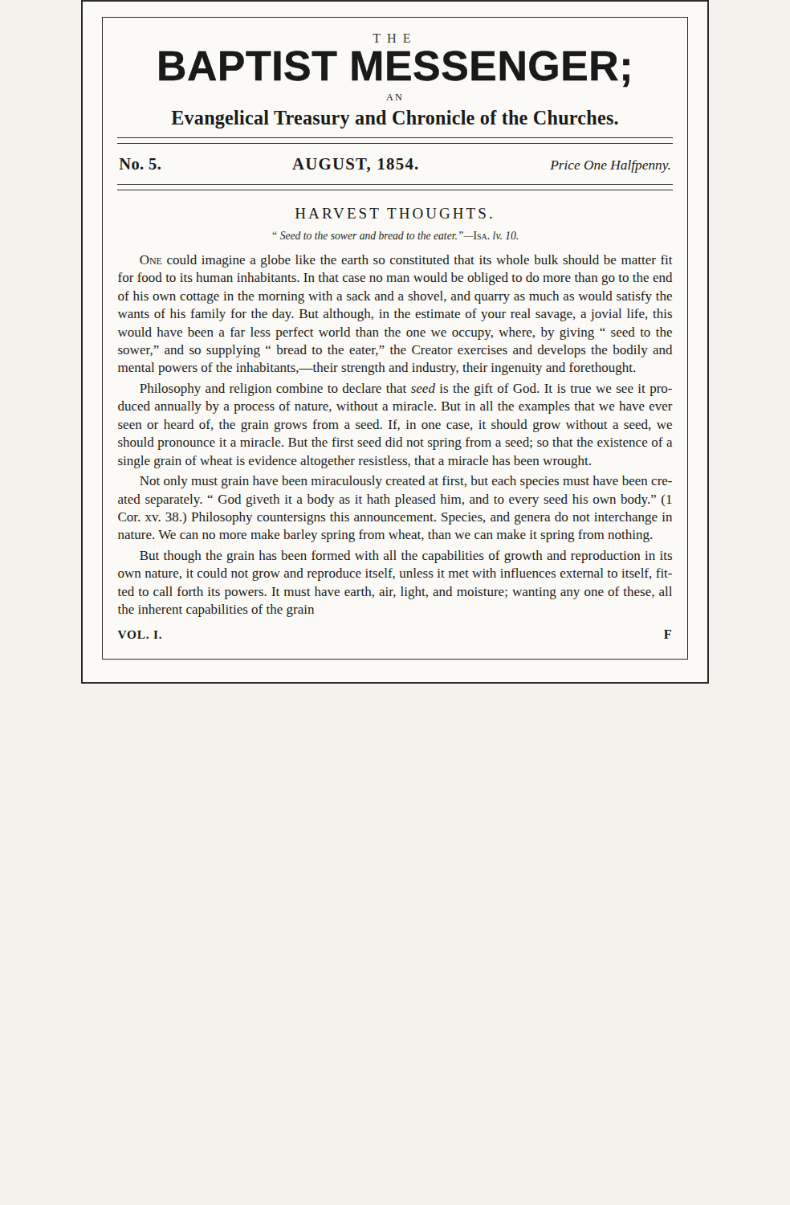The
Baptist Messenger;
an
Evangelical Treasury and Chronicle of the Churches.
No. 5. AUGUST, 1854. Price One Halfpenny.
Harvest Thoughts.
“ Seed to the sower and bread to the eater.”—Isa. lv. 10.
One could imagine a globe like the earth so constituted that its whole bulk should be matter fit for food to its human inhabitants. In that case no man would be obliged to do more than go to the end of his own cottage in the morning with a sack and a shovel, and quarry as much as would satisfy the wants of his family for the day. But although, in the estimate of your real savage, a jovial life, this would have been a far less perfect world than the one we occupy, where, by giving “ seed to the sower,” and so supplying “ bread to the eater,” the Creator exercises and develops the bodily and mental powers of the inhabitants,—their strength and industry, their ingenuity and forethought.
Philosophy and religion combine to declare that seed is the gift of God. It is true we see it produced annually by a process of nature, without a miracle. But in all the examples that we have ever seen or heard of, the grain grows from a seed. If, in one case, it should grow without a seed, we should pronounce it a miracle. But the first seed did not spring from a seed; so that the existence of a single grain of wheat is evidence altogether resistless, that a miracle has been wrought.
Not only must grain have been miraculously created at first, but each species must have been created separately. “ God giveth it a body as it hath pleased him, and to every seed his own body.” (1 Cor. xv. 38.) Philosophy countersigns this announcement. Species, and genera do not interchange in nature. We can no more make barley spring from wheat, than we can make it spring from nothing.
But though the grain has been formed with all the capabilities of growth and reproduction in its own nature, it could not grow and reproduce itself, unless it met with influences external to itself, fitted to call forth its powers. It must have earth, air, light, and moisture; wanting any one of these, all the inherent capabilities of the grain
VOL. I. F